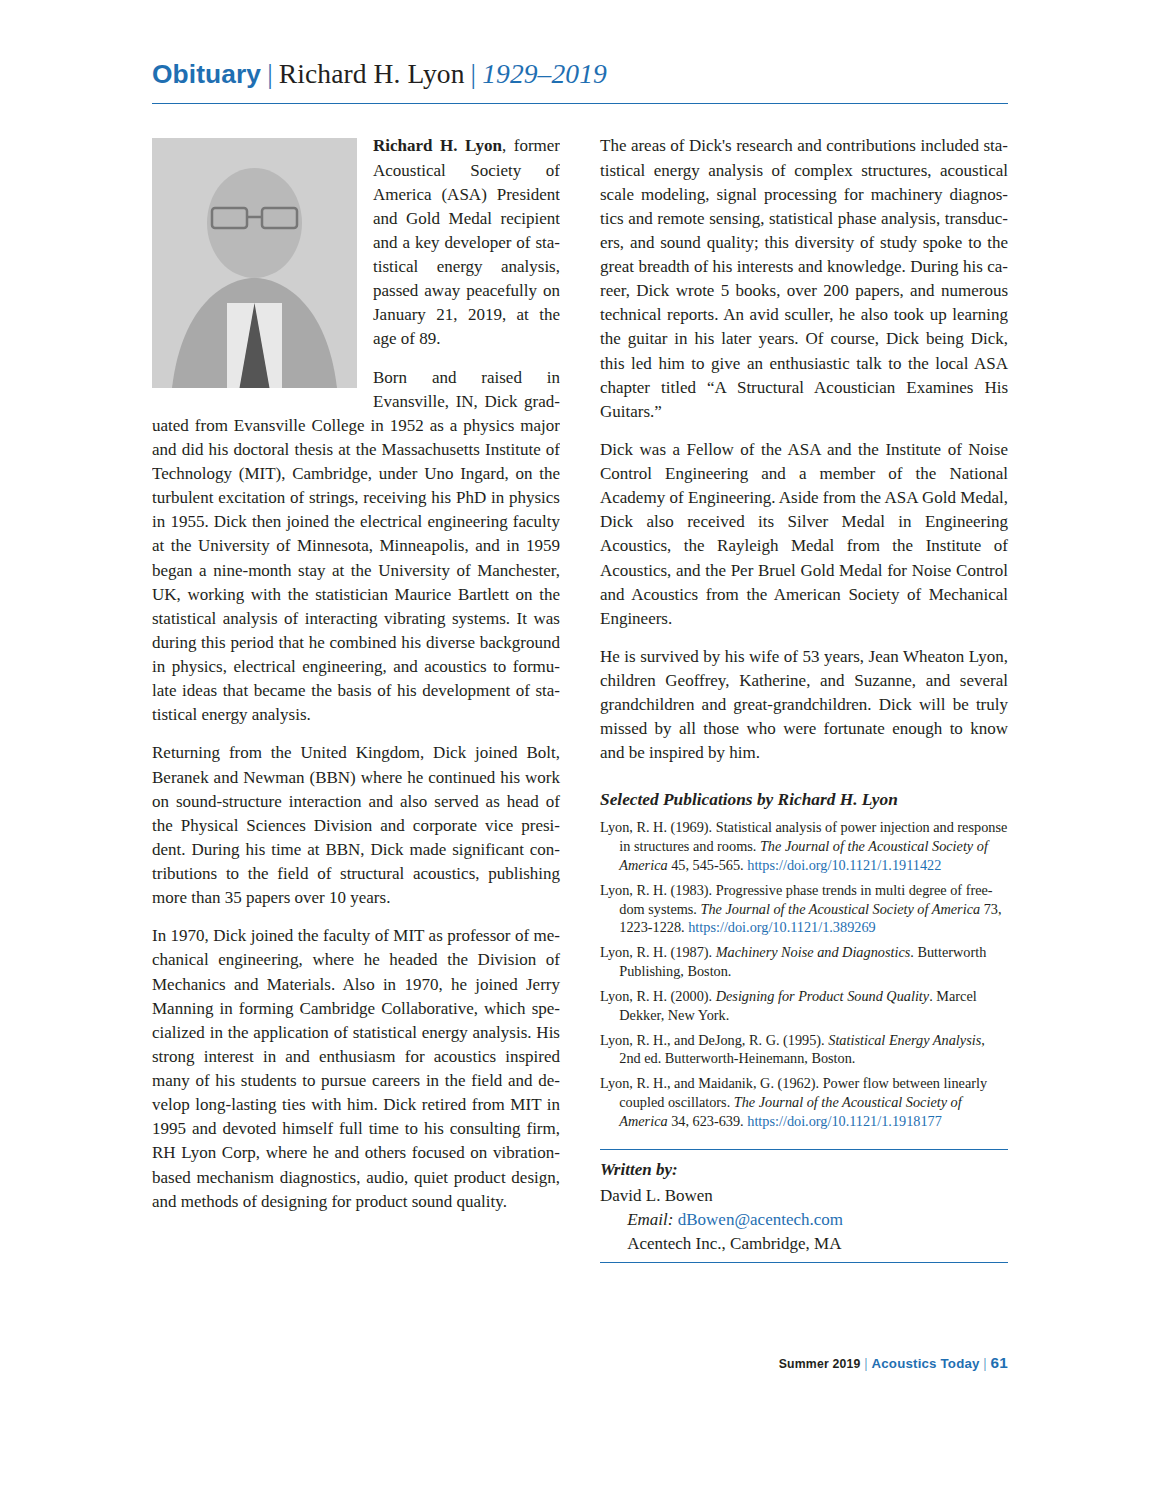Obituary|Richard H. Lyon|1929–2019
Richard H. Lyon, former Acoustical Society of America (ASA) President and Gold Medal recipient and a key developer of statistical energy analysis, passed away peacefully on January 21, 2019, at the age of 89.
Born and raised in Evansville, IN, Dick graduated from Evansville College in 1952 as a physics major and did his doctoral thesis at the Massachusetts Institute of Technology (MIT), Cambridge, under Uno Ingard, on the turbulent excitation of strings, receiving his PhD in physics in 1955. Dick then joined the electrical engineering faculty at the University of Minnesota, Minneapolis, and in 1959 began a nine-month stay at the University of Manchester, UK, working with the statistician Maurice Bartlett on the statistical analysis of interacting vibrating systems. It was during this period that he combined his diverse background in physics, electrical engineering, and acoustics to formulate ideas that became the basis of his development of statistical energy analysis.
Returning from the United Kingdom, Dick joined Bolt, Beranek and Newman (BBN) where he continued his work on sound-structure interaction and also served as head of the Physical Sciences Division and corporate vice president. During his time at BBN, Dick made significant contributions to the field of structural acoustics, publishing more than 35 papers over 10 years.
In 1970, Dick joined the faculty of MIT as professor of mechanical engineering, where he headed the Division of Mechanics and Materials. Also in 1970, he joined Jerry Manning in forming Cambridge Collaborative, which specialized in the application of statistical energy analysis. His strong interest in and enthusiasm for acoustics inspired many of his students to pursue careers in the field and develop long-lasting ties with him. Dick retired from MIT in 1995 and devoted himself full time to his consulting firm, RH Lyon Corp, where he and others focused on vibration-based mechanism diagnostics, audio, quiet product design, and methods of designing for product sound quality.
The areas of Dick's research and contributions included statistical energy analysis of complex structures, acoustical scale modeling, signal processing for machinery diagnostics and remote sensing, statistical phase analysis, transducers, and sound quality; this diversity of study spoke to the great breadth of his interests and knowledge. During his career, Dick wrote 5 books, over 200 papers, and numerous technical reports. An avid sculler, he also took up learning the guitar in his later years. Of course, Dick being Dick, this led him to give an enthusiastic talk to the local ASA chapter titled “A Structural Acoustician Examines His Guitars.”
Dick was a Fellow of the ASA and the Institute of Noise Control Engineering and a member of the National Academy of Engineering. Aside from the ASA Gold Medal, Dick also received its Silver Medal in Engineering Acoustics, the Rayleigh Medal from the Institute of Acoustics, and the Per Bruel Gold Medal for Noise Control and Acoustics from the American Society of Mechanical Engineers.
He is survived by his wife of 53 years, Jean Wheaton Lyon, children Geoffrey, Katherine, and Suzanne, and several grandchildren and great-grandchildren. Dick will be truly missed by all those who were fortunate enough to know and be inspired by him.
Selected Publications by Richard H. Lyon
Lyon, R. H. (1969). Statistical analysis of power injection and response in structures and rooms. The Journal of the Acoustical Society of America 45, 545-565. https://doi.org/10.1121/1.1911422
Lyon, R. H. (1983). Progressive phase trends in multi degree of freedom systems. The Journal of the Acoustical Society of America 73, 1223-1228. https://doi.org/10.1121/1.389269
Lyon, R. H. (1987). Machinery Noise and Diagnostics. Butterworth Publishing, Boston.
Lyon, R. H. (2000). Designing for Product Sound Quality. Marcel Dekker, New York.
Lyon, R. H., and DeJong, R. G. (1995). Statistical Energy Analysis, 2nd ed. Butterworth-Heinemann, Boston.
Lyon, R. H., and Maidanik, G. (1962). Power flow between linearly coupled oscillators. The Journal of the Acoustical Society of America 34, 623-639. https://doi.org/10.1121/1.1918177
Written by: David L. Bowen Email: dBowen@acentech.com Acentech Inc., Cambridge, MA
Summer 2019|Acoustics Today|61